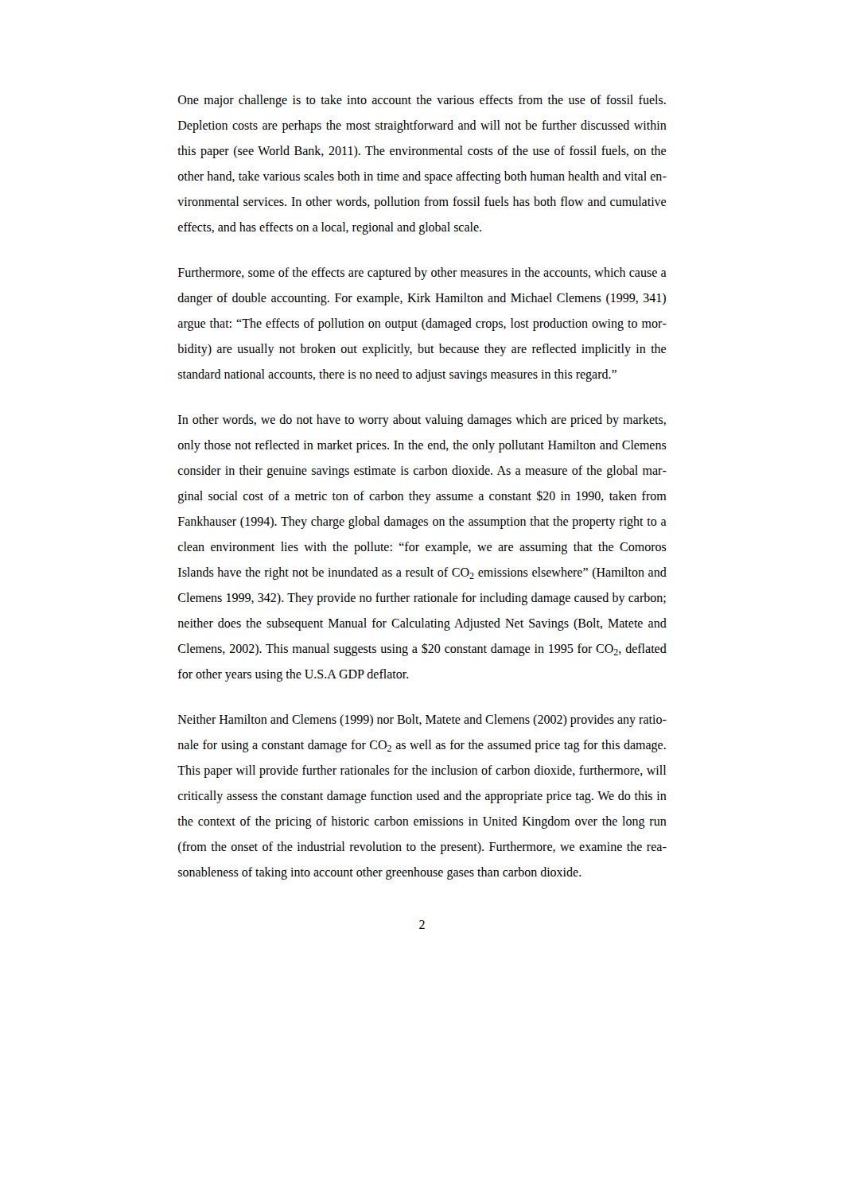One major challenge is to take into account the various effects from the use of fossil fuels. Depletion costs are perhaps the most straightforward and will not be further discussed within this paper (see World Bank, 2011). The environmental costs of the use of fossil fuels, on the other hand, take various scales both in time and space affecting both human health and vital environmental services. In other words, pollution from fossil fuels has both flow and cumulative effects, and has effects on a local, regional and global scale.
Furthermore, some of the effects are captured by other measures in the accounts, which cause a danger of double accounting. For example, Kirk Hamilton and Michael Clemens (1999, 341) argue that: “The effects of pollution on output (damaged crops, lost production owing to morbidity) are usually not broken out explicitly, but because they are reflected implicitly in the standard national accounts, there is no need to adjust savings measures in this regard.”
In other words, we do not have to worry about valuing damages which are priced by markets, only those not reflected in market prices. In the end, the only pollutant Hamilton and Clemens consider in their genuine savings estimate is carbon dioxide. As a measure of the global marginal social cost of a metric ton of carbon they assume a constant $20 in 1990, taken from Fankhauser (1994). They charge global damages on the assumption that the property right to a clean environment lies with the pollute: “for example, we are assuming that the Comoros Islands have the right not be inundated as a result of CO2 emissions elsewhere” (Hamilton and Clemens 1999, 342). They provide no further rationale for including damage caused by carbon; neither does the subsequent Manual for Calculating Adjusted Net Savings (Bolt, Matete and Clemens, 2002). This manual suggests using a $20 constant damage in 1995 for CO2, deflated for other years using the U.S.A GDP deflator.
Neither Hamilton and Clemens (1999) nor Bolt, Matete and Clemens (2002) provides any rationale for using a constant damage for CO2 as well as for the assumed price tag for this damage. This paper will provide further rationales for the inclusion of carbon dioxide, furthermore, will critically assess the constant damage function used and the appropriate price tag. We do this in the context of the pricing of historic carbon emissions in United Kingdom over the long run (from the onset of the industrial revolution to the present). Furthermore, we examine the reasonableness of taking into account other greenhouse gases than carbon dioxide.
2